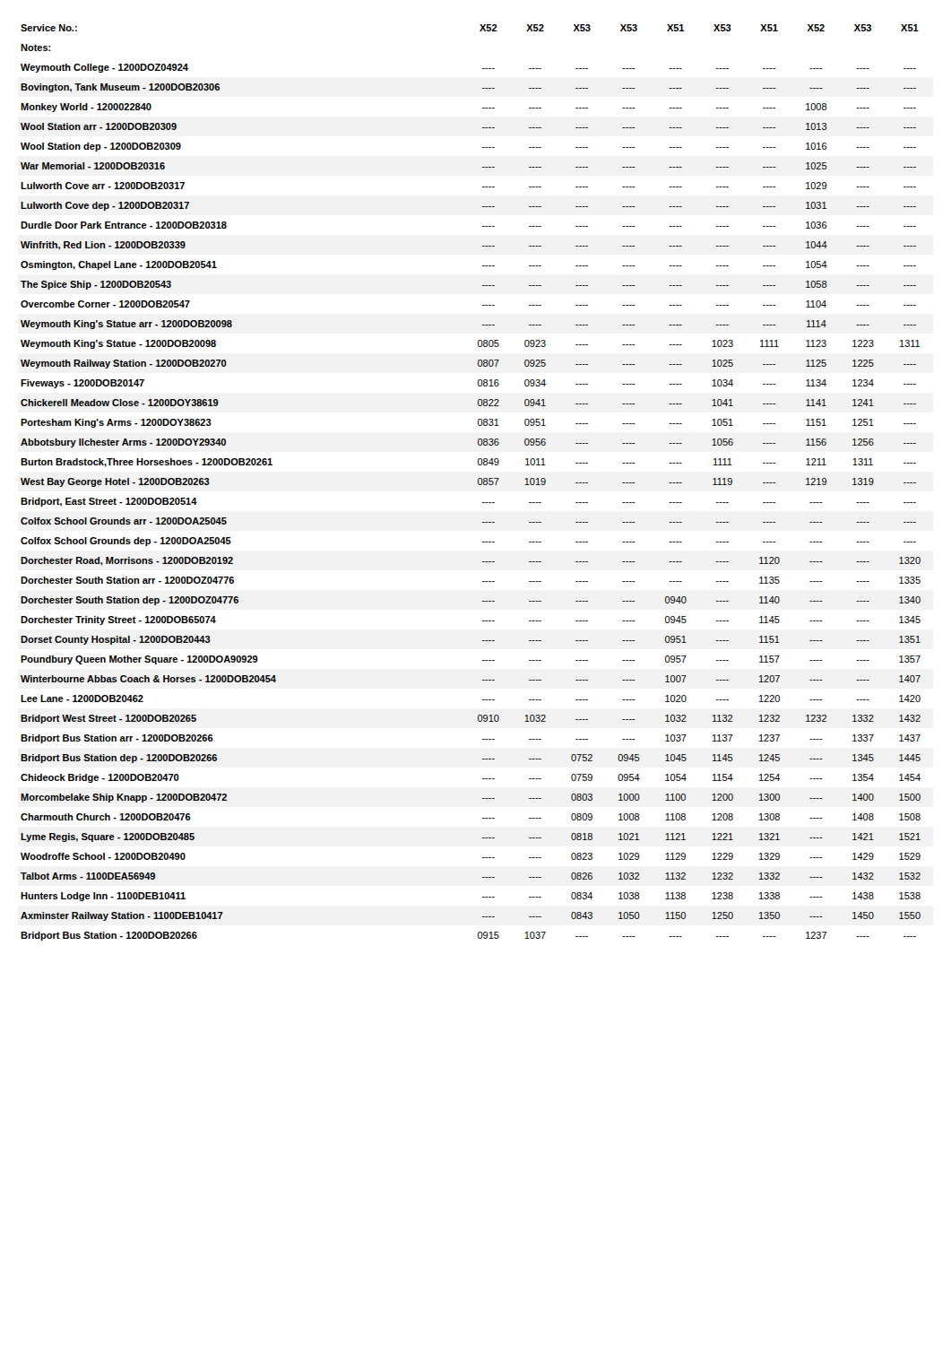| Service No.: | X52 | X52 | X53 | X53 | X51 | X53 | X51 | X52 | X53 | X51 |
| --- | --- | --- | --- | --- | --- | --- | --- | --- | --- | --- |
| Notes: | | | | | | | | | | |
| Weymouth College - 1200DOZ04924 | ---- | ---- | ---- | ---- | ---- | ---- | ---- | ---- | ---- | ---- |
| Bovington, Tank Museum - 1200DOB20306 | ---- | ---- | ---- | ---- | ---- | ---- | ---- | ---- | ---- | ---- |
| Monkey World - 1200022840 | ---- | ---- | ---- | ---- | ---- | ---- | ---- | 1008 | ---- | ---- |
| Wool Station arr - 1200DOB20309 | ---- | ---- | ---- | ---- | ---- | ---- | ---- | 1013 | ---- | ---- |
| Wool Station dep - 1200DOB20309 | ---- | ---- | ---- | ---- | ---- | ---- | ---- | 1016 | ---- | ---- |
| War Memorial - 1200DOB20316 | ---- | ---- | ---- | ---- | ---- | ---- | ---- | 1025 | ---- | ---- |
| Lulworth Cove arr - 1200DOB20317 | ---- | ---- | ---- | ---- | ---- | ---- | ---- | 1029 | ---- | ---- |
| Lulworth Cove dep - 1200DOB20317 | ---- | ---- | ---- | ---- | ---- | ---- | ---- | 1031 | ---- | ---- |
| Durdle Door Park Entrance - 1200DOB20318 | ---- | ---- | ---- | ---- | ---- | ---- | ---- | 1036 | ---- | ---- |
| Winfrith, Red Lion - 1200DOB20339 | ---- | ---- | ---- | ---- | ---- | ---- | ---- | 1044 | ---- | ---- |
| Osmington, Chapel Lane - 1200DOB20541 | ---- | ---- | ---- | ---- | ---- | ---- | ---- | 1054 | ---- | ---- |
| The Spice Ship - 1200DOB20543 | ---- | ---- | ---- | ---- | ---- | ---- | ---- | 1058 | ---- | ---- |
| Overcombe Corner - 1200DOB20547 | ---- | ---- | ---- | ---- | ---- | ---- | ---- | 1104 | ---- | ---- |
| Weymouth King's Statue arr - 1200DOB20098 | ---- | ---- | ---- | ---- | ---- | ---- | ---- | 1114 | ---- | ---- |
| Weymouth King's Statue - 1200DOB20098 | 0805 | 0923 | ---- | ---- | ---- | 1023 | 1111 | 1123 | 1223 | 1311 |
| Weymouth Railway Station - 1200DOB20270 | 0807 | 0925 | ---- | ---- | ---- | 1025 | ---- | 1125 | 1225 | ---- |
| Fiveways - 1200DOB20147 | 0816 | 0934 | ---- | ---- | ---- | 1034 | ---- | 1134 | 1234 | ---- |
| Chickerell Meadow Close - 1200DOY38619 | 0822 | 0941 | ---- | ---- | ---- | 1041 | ---- | 1141 | 1241 | ---- |
| Portesham King's Arms - 1200DOY38623 | 0831 | 0951 | ---- | ---- | ---- | 1051 | ---- | 1151 | 1251 | ---- |
| Abbotsbury Ilchester Arms - 1200DOY29340 | 0836 | 0956 | ---- | ---- | ---- | 1056 | ---- | 1156 | 1256 | ---- |
| Burton Bradstock,Three Horseshoes - 1200DOB20261 | 0849 | 1011 | ---- | ---- | ---- | 1111 | ---- | 1211 | 1311 | ---- |
| West Bay George Hotel - 1200DOB20263 | 0857 | 1019 | ---- | ---- | ---- | 1119 | ---- | 1219 | 1319 | ---- |
| Bridport, East Street - 1200DOB20514 | ---- | ---- | ---- | ---- | ---- | ---- | ---- | ---- | ---- | ---- |
| Colfox School Grounds arr - 1200DOA25045 | ---- | ---- | ---- | ---- | ---- | ---- | ---- | ---- | ---- | ---- |
| Colfox School Grounds dep - 1200DOA25045 | ---- | ---- | ---- | ---- | ---- | ---- | ---- | ---- | ---- | ---- |
| Dorchester Road, Morrisons - 1200DOB20192 | ---- | ---- | ---- | ---- | ---- | ---- | 1120 | ---- | ---- | 1320 |
| Dorchester South Station arr - 1200DOZ04776 | ---- | ---- | ---- | ---- | ---- | ---- | 1135 | ---- | ---- | 1335 |
| Dorchester South Station dep - 1200DOZ04776 | ---- | ---- | ---- | ---- | 0940 | ---- | 1140 | ---- | ---- | 1340 |
| Dorchester Trinity Street - 1200DOB65074 | ---- | ---- | ---- | ---- | 0945 | ---- | 1145 | ---- | ---- | 1345 |
| Dorset County Hospital - 1200DOB20443 | ---- | ---- | ---- | ---- | 0951 | ---- | 1151 | ---- | ---- | 1351 |
| Poundbury Queen Mother Square - 1200DOA90929 | ---- | ---- | ---- | ---- | 0957 | ---- | 1157 | ---- | ---- | 1357 |
| Winterbourne Abbas Coach & Horses - 1200DOB20454 | ---- | ---- | ---- | ---- | 1007 | ---- | 1207 | ---- | ---- | 1407 |
| Lee Lane - 1200DOB20462 | ---- | ---- | ---- | ---- | 1020 | ---- | 1220 | ---- | ---- | 1420 |
| Bridport West Street - 1200DOB20265 | 0910 | 1032 | ---- | ---- | 1032 | 1132 | 1232 | 1232 | 1332 | 1432 |
| Bridport Bus Station arr - 1200DOB20266 | ---- | ---- | ---- | ---- | 1037 | 1137 | 1237 | ---- | 1337 | 1437 |
| Bridport Bus Station dep - 1200DOB20266 | ---- | ---- | 0752 | 0945 | 1045 | 1145 | 1245 | ---- | 1345 | 1445 |
| Chideock Bridge - 1200DOB20470 | ---- | ---- | 0759 | 0954 | 1054 | 1154 | 1254 | ---- | 1354 | 1454 |
| Morcombelake Ship Knapp - 1200DOB20472 | ---- | ---- | 0803 | 1000 | 1100 | 1200 | 1300 | ---- | 1400 | 1500 |
| Charmouth Church - 1200DOB20476 | ---- | ---- | 0809 | 1008 | 1108 | 1208 | 1308 | ---- | 1408 | 1508 |
| Lyme Regis, Square - 1200DOB20485 | ---- | ---- | 0818 | 1021 | 1121 | 1221 | 1321 | ---- | 1421 | 1521 |
| Woodroffe School - 1200DOB20490 | ---- | ---- | 0823 | 1029 | 1129 | 1229 | 1329 | ---- | 1429 | 1529 |
| Talbot Arms - 1100DEA56949 | ---- | ---- | 0826 | 1032 | 1132 | 1232 | 1332 | ---- | 1432 | 1532 |
| Hunters Lodge Inn - 1100DEB10411 | ---- | ---- | 0834 | 1038 | 1138 | 1238 | 1338 | ---- | 1438 | 1538 |
| Axminster Railway Station - 1100DEB10417 | ---- | ---- | 0843 | 1050 | 1150 | 1250 | 1350 | ---- | 1450 | 1550 |
| Bridport Bus Station - 1200DOB20266 | 0915 | 1037 | ---- | ---- | ---- | ---- | ---- | 1237 | ---- | ---- |